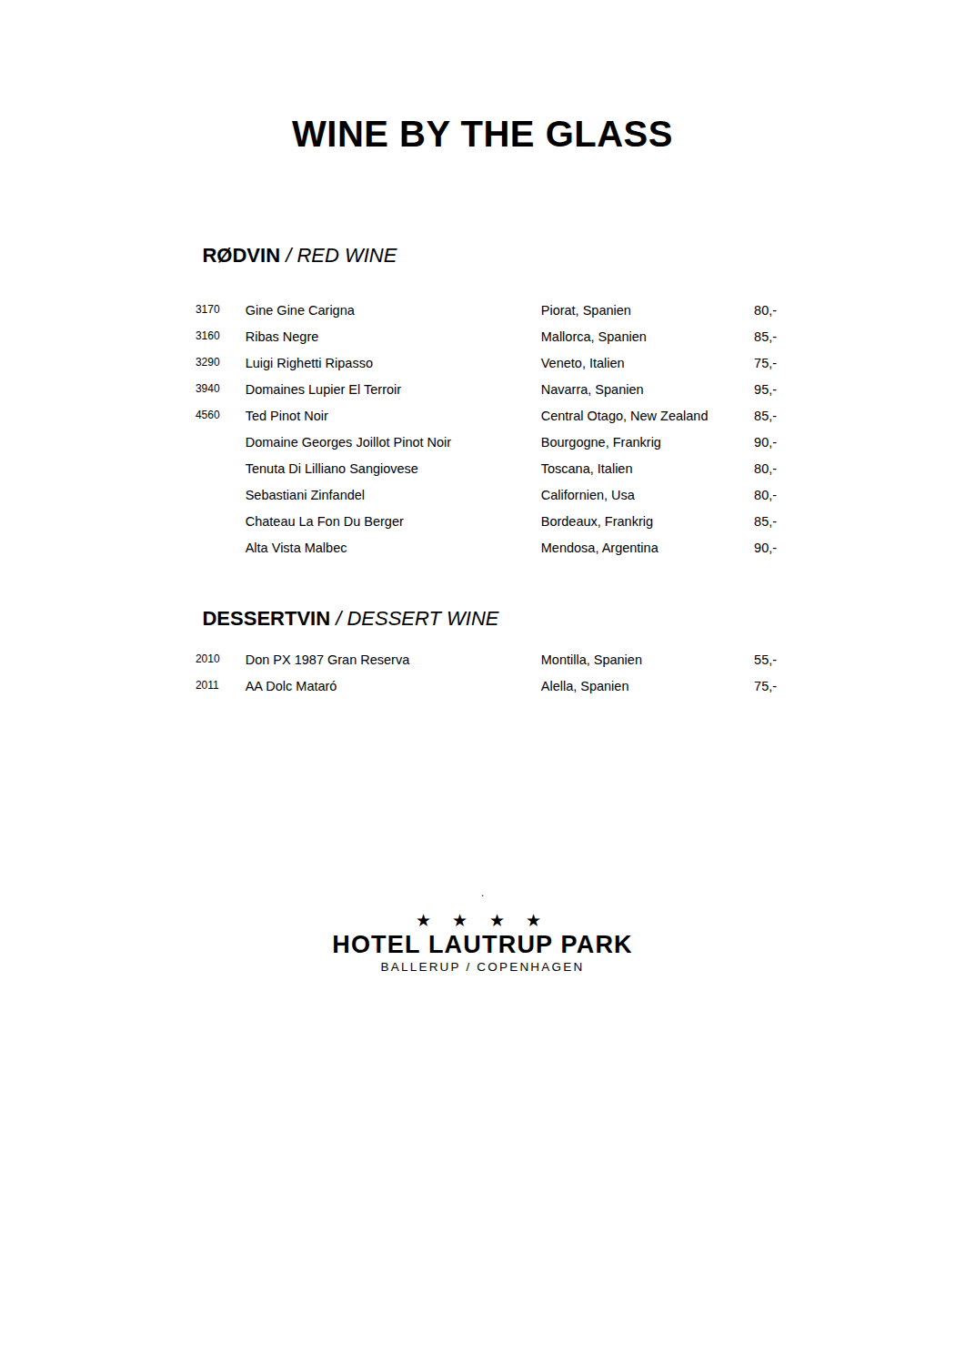WINE BY THE GLASS
RØDVIN / RED WINE
| 3170 | Gine Gine Carigna | Piorat, Spanien | 80,- |
| 3160 | Ribas Negre | Mallorca, Spanien | 85,- |
| 3290 | Luigi Righetti Ripasso | Veneto, Italien | 75,- |
| 3940 | Domaines Lupier El Terroir | Navarra, Spanien | 95,- |
| 4560 | Ted Pinot Noir | Central Otago, New Zealand | 85,- |
| | Domaine Georges Joillot Pinot Noir | Bourgogne, Frankrig | 90,- |
| | Tenuta Di Lilliano Sangiovese | Toscana, Italien | 80,- |
| | Sebastiani Zinfandel | Californien, Usa | 80,- |
| | Chateau La Fon Du Berger | Bordeaux, Frankrig | 85,- |
| | Alta Vista Malbec | Mendosa, Argentina | 90,- |
DESSERTVIN / DESSERT WINE
| 2010 | Don PX 1987 Gran Reserva | Montilla, Spanien | 55,- |
| 2011 | AA Dolc Mataró | Alella, Spanien | 75,- |
.
★ ★ ★ ★
HOTEL LAUTRUP PARK
BALLERUP / COPENHAGEN